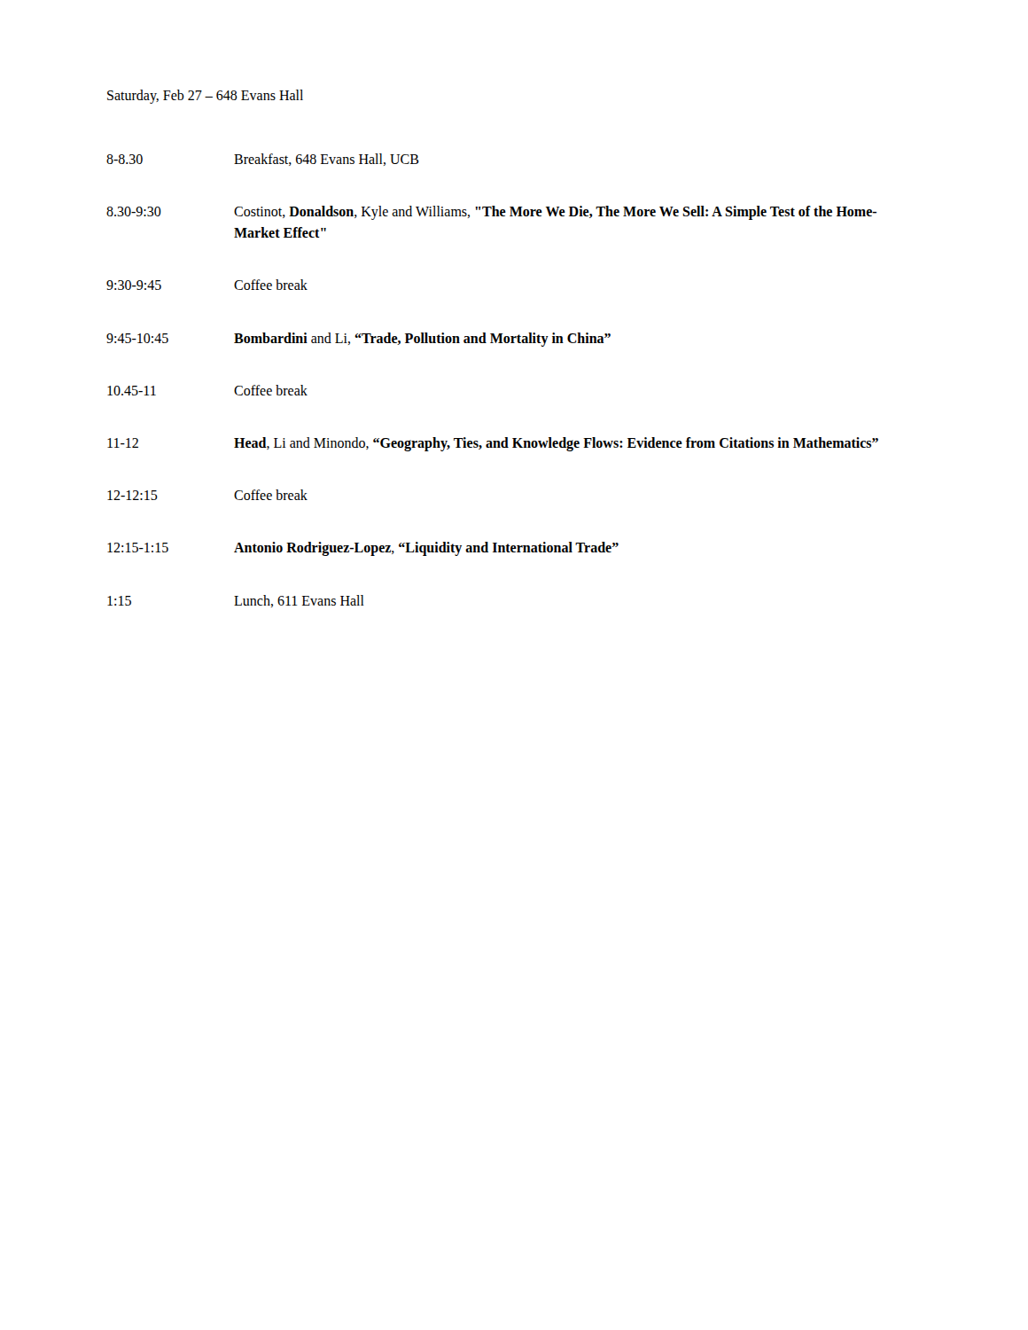Saturday, Feb 27 – 648 Evans Hall
| 8-8.30 | Breakfast, 648 Evans Hall, UCB |
| 8.30-9:30 | Costinot, Donaldson , Kyle and Williams, "The More We Die, The More We Sell: A Simple Test of the Home-Market Effect" |
| 9:30-9:45 | Coffee break |
| 9:45-10:45 | Bombardini and Li, “Trade, Pollution and Mortality in China” |
| 10.45-11 | Coffee break |
| 11-12 | Head , Li and Minondo, “Geography, Ties, and Knowledge Flows: Evidence from Citations in Mathematics” |
| 12-12:15 | Coffee break |
| 12:15-1:15 | Antonio Rodriguez-Lopez , “Liquidity and International Trade” |
| 1:15 | Lunch, 611 Evans Hall |